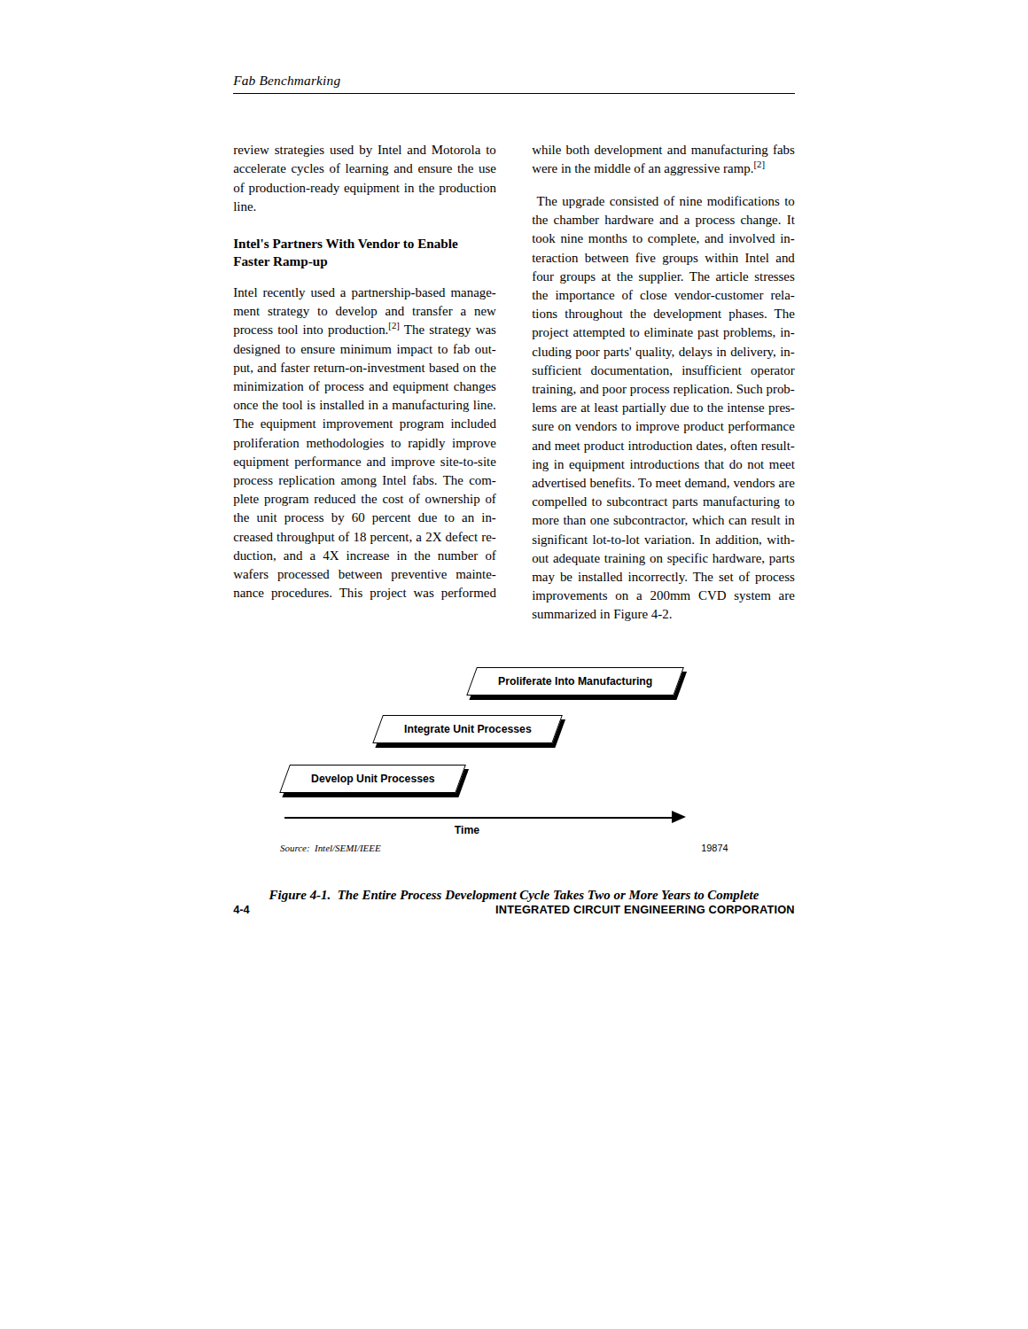Fab Benchmarking
review strategies used by Intel and Motorola to accelerate cycles of learning and ensure the use of production-ready equipment in the production line.
Intel's Partners With Vendor to Enable Faster Ramp-up
Intel recently used a partnership-based management strategy to develop and transfer a new process tool into production.[2] The strategy was designed to ensure minimum impact to fab output, and faster return-on-investment based on the minimization of process and equipment changes once the tool is installed in a manufacturing line. The equipment improvement program included proliferation methodologies to rapidly improve equipment performance and improve site-to-site process replication among Intel fabs. The complete program reduced the cost of ownership of the unit process by 60 percent due to an increased throughput of 18 percent, a 2X defect reduction, and a 4X increase in the number of wafers processed between preventive maintenance procedures. This project was performed while both development and manufacturing fabs were in the middle of an aggressive ramp.[2]
The upgrade consisted of nine modifications to the chamber hardware and a process change. It took nine months to complete, and involved interaction between five groups within Intel and four groups at the supplier. The article stresses the importance of close vendor-customer relations throughout the development phases. The project attempted to eliminate past problems, including poor parts' quality, delays in delivery, insufficient documentation, insufficient operator training, and poor process replication. Such problems are at least partially due to the intense pressure on vendors to improve product performance and meet product introduction dates, often resulting in equipment introductions that do not meet advertised benefits. To meet demand, vendors are compelled to subcontract parts manufacturing to more than one subcontractor, which can result in significant lot-to-lot variation. In addition, without adequate training on specific hardware, parts may be installed incorrectly. The set of process improvements on a 200mm CVD system are summarized in Figure 4-2.
Proliferate Into Manufacturing
Integrate Unit Processes
Develop Unit Processes
Time
Source: Intel/SEMI/IEEE
19874
Figure 4-1. The Entire Process Development Cycle Takes Two or More Years to Complete
4-4
INTEGRATED CIRCUIT ENGINEERING CORPORATION